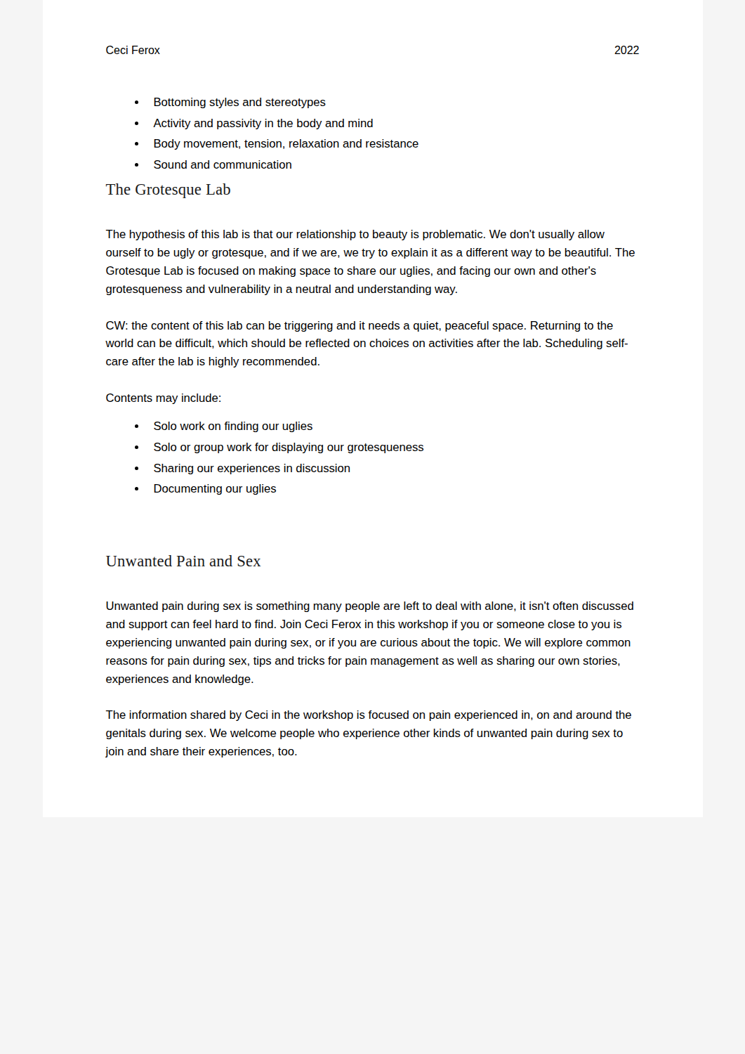Ceci Ferox 2022
Bottoming styles and stereotypes
Activity and passivity in the body and mind
Body movement, tension, relaxation and resistance
Sound and communication
The Grotesque Lab
The hypothesis of this lab is that our relationship to beauty is problematic. We don't usually allow ourself to be ugly or grotesque, and if we are, we try to explain it as a different way to be beautiful. The Grotesque Lab is focused on making space to share our uglies, and facing our own and other's grotesqueness and vulnerability in a neutral and understanding way.
CW: the content of this lab can be triggering and it needs a quiet, peaceful space. Returning to the world can be difficult, which should be reflected on choices on activities after the lab. Scheduling self-care after the lab is highly recommended.
Contents may include:
Solo work on finding our uglies
Solo or group work for displaying our grotesqueness
Sharing our experiences in discussion
Documenting our uglies
Unwanted Pain and Sex
Unwanted pain during sex is something many people are left to deal with alone, it isn't often discussed and support can feel hard to find. Join Ceci Ferox in this workshop if you or someone close to you is experiencing unwanted pain during sex, or if you are curious about the topic. We will explore common reasons for pain during sex, tips and tricks for pain management as well as sharing our own stories, experiences and knowledge.
The information shared by Ceci in the workshop is focused on pain experienced in, on and around the genitals during sex. We welcome people who experience other kinds of unwanted pain during sex to join and share their experiences, too.